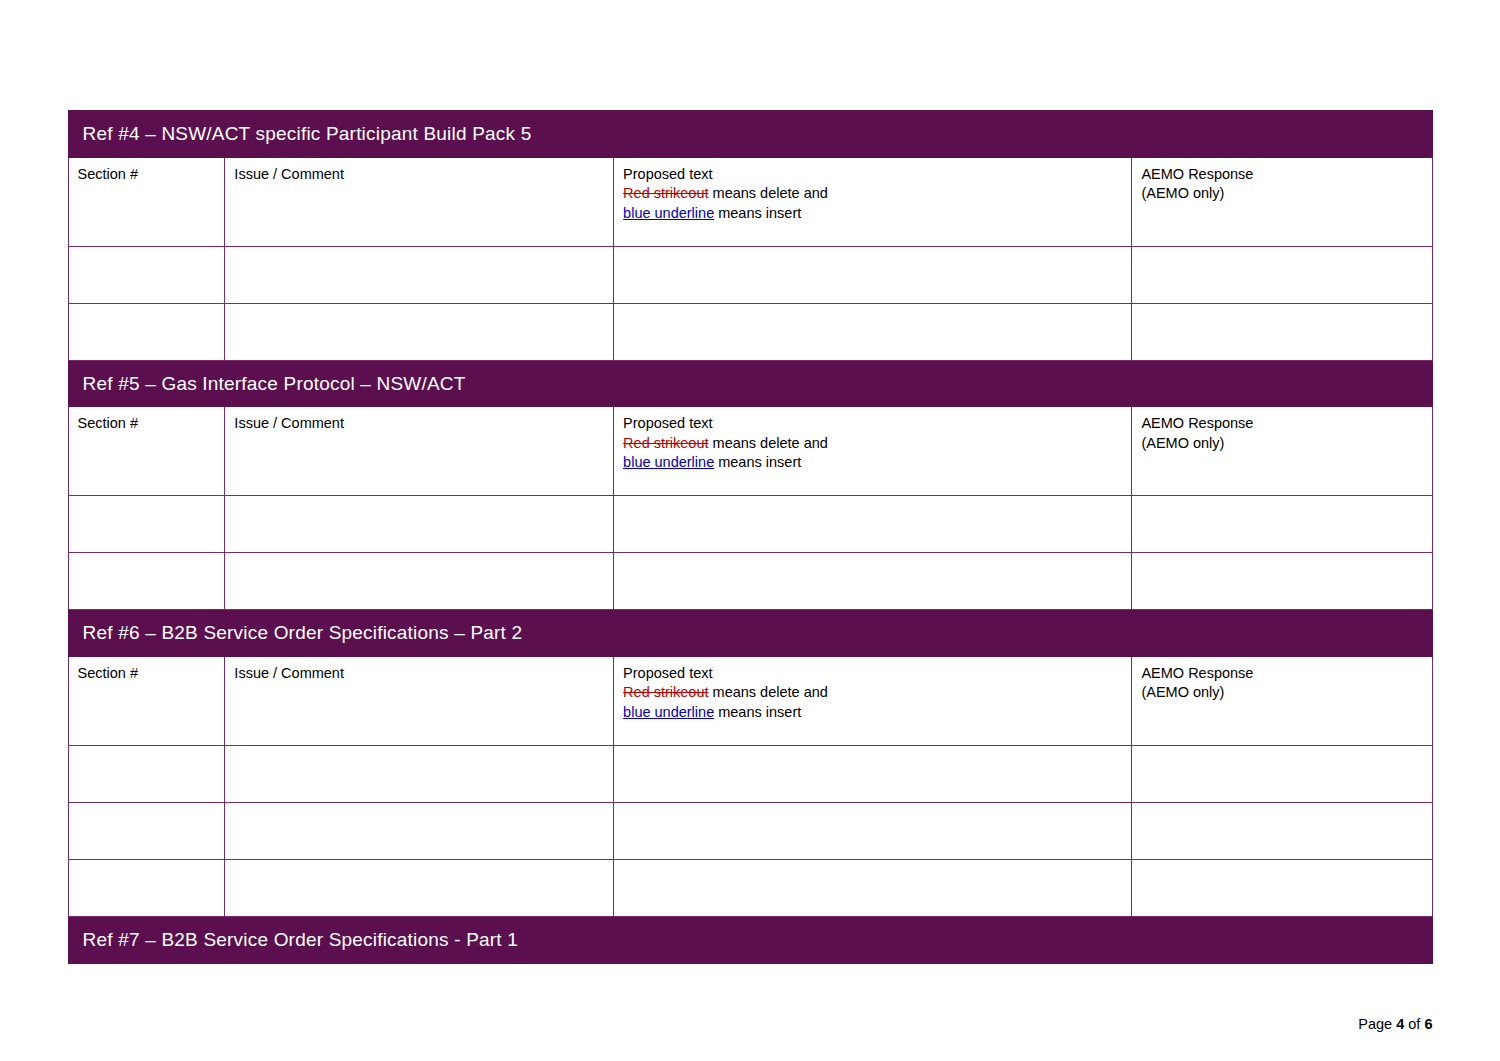| Ref #4 – NSW/ACT specific Participant Build Pack 5 |
| Section # | Issue / Comment | Proposed text Red strikeout means delete and blue underline means insert | AEMO Response (AEMO only) |
| Ref #5 – Gas Interface Protocol – NSW/ACT |
| Section # | Issue / Comment | Proposed text Red strikeout means delete and blue underline means insert | AEMO Response (AEMO only) |
| Ref #6 – B2B Service Order Specifications – Part 2 |
| Section # | Issue / Comment | Proposed text Red strikeout means delete and blue underline means insert | AEMO Response (AEMO only) |
| Ref #7 – B2B Service Order Specifications - Part 1 |
Page 4 of 6